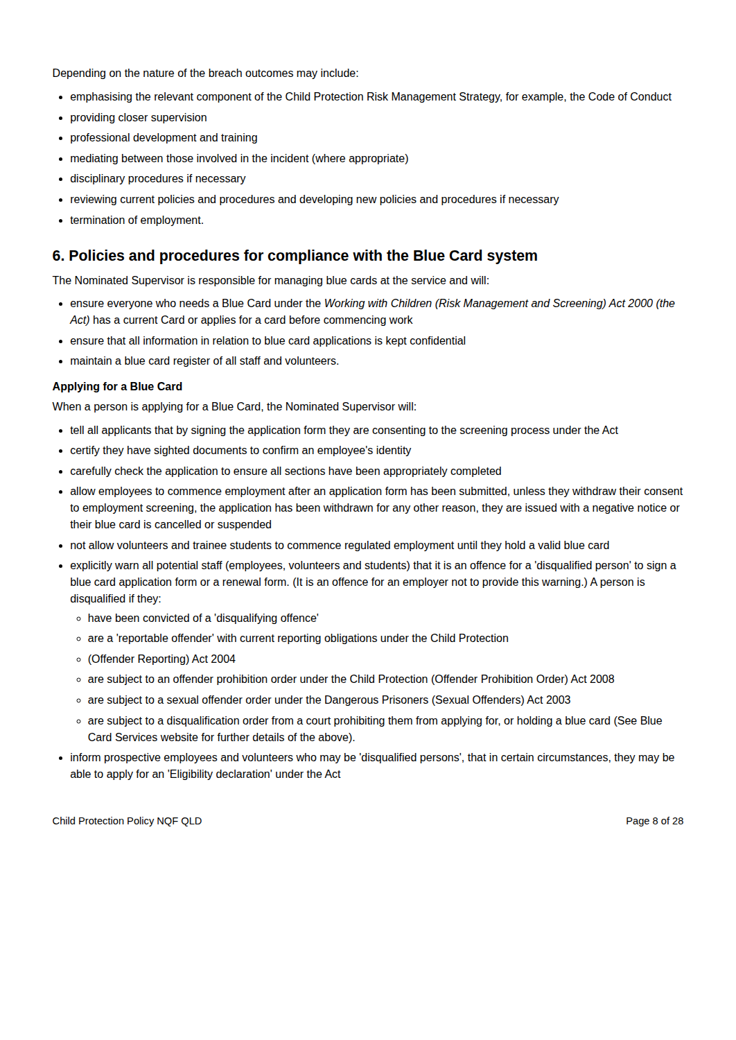Depending on the nature of the breach outcomes may include:
emphasising the relevant component of the Child Protection Risk Management Strategy, for example, the Code of Conduct
providing closer supervision
professional development and training
mediating between those involved in the incident (where appropriate)
disciplinary procedures if necessary
reviewing current policies and procedures and developing new policies and procedures if necessary
termination of employment.
6. Policies and procedures for compliance with the Blue Card system
The Nominated Supervisor is responsible for managing blue cards at the service and will:
ensure everyone who needs a Blue Card under the Working with Children (Risk Management and Screening) Act 2000 (the Act) has a current Card or applies for a card before commencing work
ensure that all information in relation to blue card applications is kept confidential
maintain a blue card register of all staff and volunteers.
Applying for a Blue Card
When a person is applying for a Blue Card, the Nominated Supervisor will:
tell all applicants that by signing the application form they are consenting to the screening process under the Act
certify they have sighted documents to confirm an employee's identity
carefully check the application to ensure all sections have been appropriately completed
allow employees to commence employment after an application form has been submitted, unless they withdraw their consent to employment screening, the application has been withdrawn for any other reason, they are issued with a negative notice or their blue card is cancelled or suspended
not allow volunteers and trainee students to commence regulated employment until they hold a valid blue card
explicitly warn all potential staff (employees, volunteers and students) that it is an offence for a 'disqualified person' to sign a blue card application form or a renewal form. (It is an offence for an employer not to provide this warning.) A person is disqualified if they:
have been convicted of a 'disqualifying offence'
are a 'reportable offender' with current reporting obligations under the Child Protection
(Offender Reporting) Act 2004
are subject to an offender prohibition order under the Child Protection (Offender Prohibition Order) Act 2008
are subject to a sexual offender order under the Dangerous Prisoners (Sexual Offenders) Act 2003
are subject to a disqualification order from a court prohibiting them from applying for, or holding a blue card (See Blue Card Services website for further details of the above).
inform prospective employees and volunteers who may be 'disqualified persons', that in certain circumstances, they may be able to apply for an 'Eligibility declaration' under the Act
Child Protection Policy NQF QLD Page 8 of 28